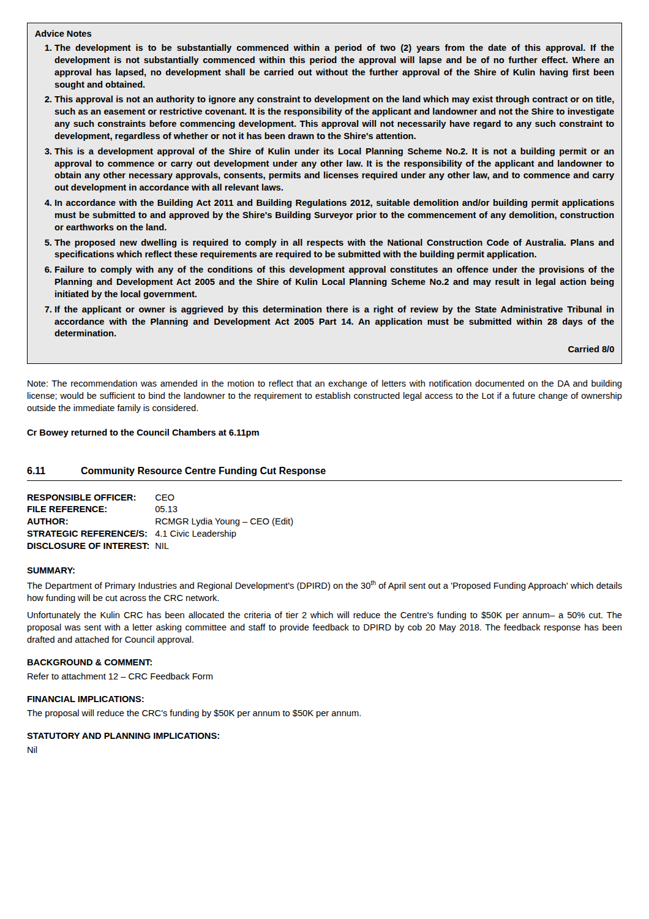Advice Notes
The development is to be substantially commenced within a period of two (2) years from the date of this approval. If the development is not substantially commenced within this period the approval will lapse and be of no further effect. Where an approval has lapsed, no development shall be carried out without the further approval of the Shire of Kulin having first been sought and obtained.
This approval is not an authority to ignore any constraint to development on the land which may exist through contract or on title, such as an easement or restrictive covenant. It is the responsibility of the applicant and landowner and not the Shire to investigate any such constraints before commencing development. This approval will not necessarily have regard to any such constraint to development, regardless of whether or not it has been drawn to the Shire's attention.
This is a development approval of the Shire of Kulin under its Local Planning Scheme No.2. It is not a building permit or an approval to commence or carry out development under any other law. It is the responsibility of the applicant and landowner to obtain any other necessary approvals, consents, permits and licenses required under any other law, and to commence and carry out development in accordance with all relevant laws.
In accordance with the Building Act 2011 and Building Regulations 2012, suitable demolition and/or building permit applications must be submitted to and approved by the Shire's Building Surveyor prior to the commencement of any demolition, construction or earthworks on the land.
The proposed new dwelling is required to comply in all respects with the National Construction Code of Australia. Plans and specifications which reflect these requirements are required to be submitted with the building permit application.
Failure to comply with any of the conditions of this development approval constitutes an offence under the provisions of the Planning and Development Act 2005 and the Shire of Kulin Local Planning Scheme No.2 and may result in legal action being initiated by the local government.
If the applicant or owner is aggrieved by this determination there is a right of review by the State Administrative Tribunal in accordance with the Planning and Development Act 2005 Part 14. An application must be submitted within 28 days of the determination.
Carried 8/0
Note: The recommendation was amended in the motion to reflect that an exchange of letters with notification documented on the DA and building license; would be sufficient to bind the landowner to the requirement to establish constructed legal access to the Lot if a future change of ownership outside the immediate family is considered.
Cr Bowey returned to the Council Chambers at 6.11pm
6.11 Community Resource Centre Funding Cut Response
| RESPONSIBLE OFFICER: | CEO |
| FILE REFERENCE: | 05.13 |
| AUTHOR: | RCMGR Lydia Young – CEO (Edit) |
| STRATEGIC REFERENCE/S: | 4.1 Civic Leadership |
| DISCLOSURE OF INTEREST: | NIL |
SUMMARY:
The Department of Primary Industries and Regional Development's (DPIRD) on the 30th of April sent out a 'Proposed Funding Approach' which details how funding will be cut across the CRC network.
Unfortunately the Kulin CRC has been allocated the criteria of tier 2 which will reduce the Centre's funding to $50K per annum– a 50% cut. The proposal was sent with a letter asking committee and staff to provide feedback to DPIRD by cob 20 May 2018. The feedback response has been drafted and attached for Council approval.
BACKGROUND & COMMENT:
Refer to attachment 12 – CRC Feedback Form
FINANCIAL IMPLICATIONS:
The proposal will reduce the CRC's funding by $50K per annum to $50K per annum.
STATUTORY AND PLANNING IMPLICATIONS:
Nil